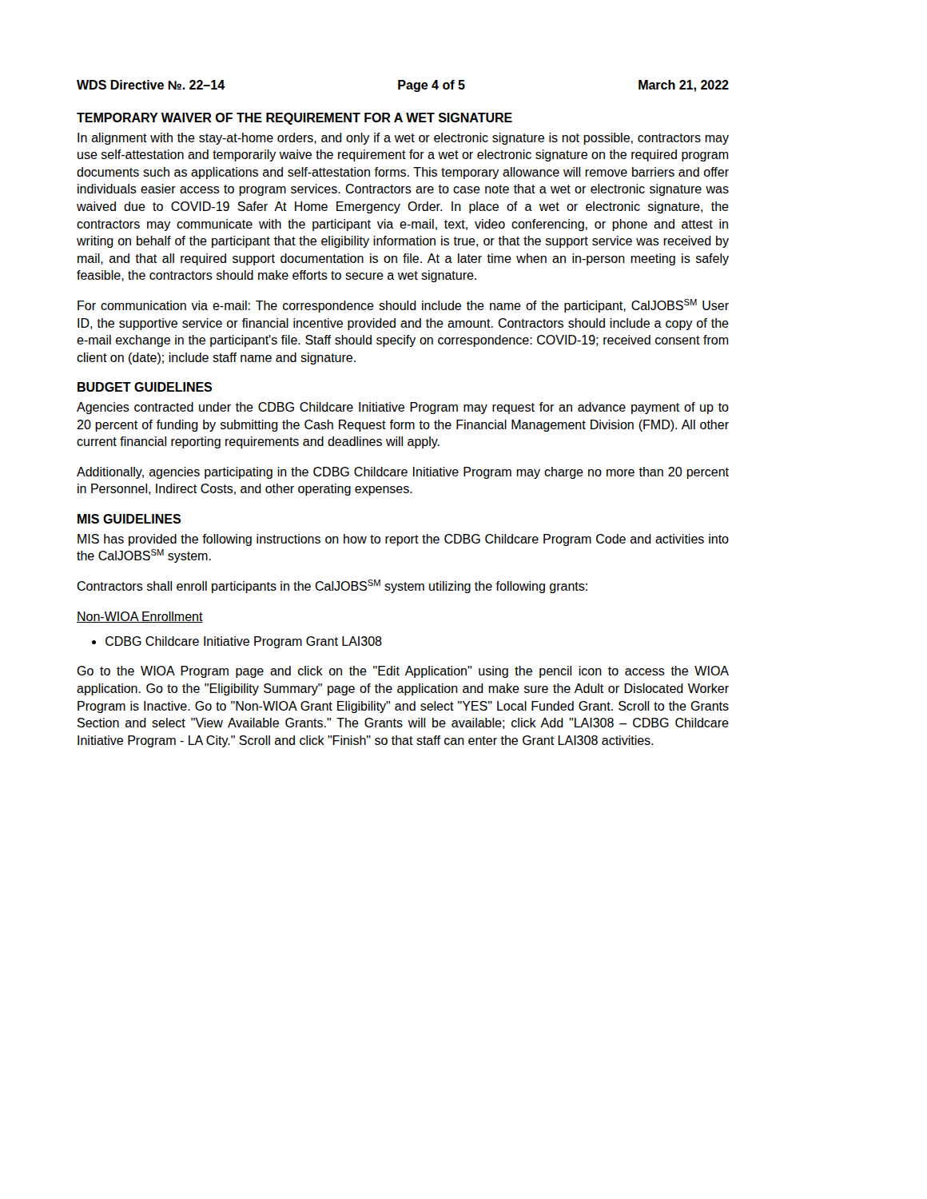WDS Directive №. 22–14 Page 4 of 5 March 21, 2022
Temporary Waiver of the Requirement for a Wet Signature
In alignment with the stay-at-home orders, and only if a wet or electronic signature is not possible, contractors may use self-attestation and temporarily waive the requirement for a wet or electronic signature on the required program documents such as applications and self-attestation forms. This temporary allowance will remove barriers and offer individuals easier access to program services. Contractors are to case note that a wet or electronic signature was waived due to COVID-19 Safer At Home Emergency Order. In place of a wet or electronic signature, the contractors may communicate with the participant via e-mail, text, video conferencing, or phone and attest in writing on behalf of the participant that the eligibility information is true, or that the support service was received by mail, and that all required support documentation is on file. At a later time when an in-person meeting is safely feasible, the contractors should make efforts to secure a wet signature.
For communication via e-mail: The correspondence should include the name of the participant, CalJOBSSM User ID, the supportive service or financial incentive provided and the amount. Contractors should include a copy of the e-mail exchange in the participant's file. Staff should specify on correspondence: COVID-19; received consent from client on (date); include staff name and signature.
Budget Guidelines
Agencies contracted under the CDBG Childcare Initiative Program may request for an advance payment of up to 20 percent of funding by submitting the Cash Request form to the Financial Management Division (FMD). All other current financial reporting requirements and deadlines will apply.
Additionally, agencies participating in the CDBG Childcare Initiative Program may charge no more than 20 percent in Personnel, Indirect Costs, and other operating expenses.
MIS Guidelines
MIS has provided the following instructions on how to report the CDBG Childcare Program Code and activities into the CalJOBSSM system.
Contractors shall enroll participants in the CalJOBSSM system utilizing the following grants:
Non-WIOA Enrollment
CDBG Childcare Initiative Program Grant LAI308
Go to the WIOA Program page and click on the "Edit Application" using the pencil icon to access the WIOA application. Go to the "Eligibility Summary" page of the application and make sure the Adult or Dislocated Worker Program is Inactive. Go to "Non-WIOA Grant Eligibility" and select "YES" Local Funded Grant. Scroll to the Grants Section and select "View Available Grants." The Grants will be available; click Add "LAI308 – CDBG Childcare Initiative Program - LA City." Scroll and click "Finish" so that staff can enter the Grant LAI308 activities.